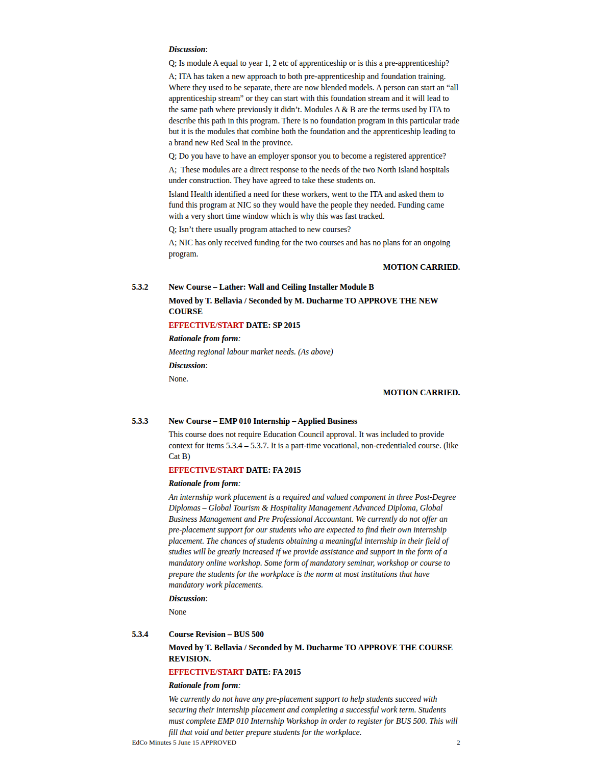Discussion:
Q; Is module A equal to year 1, 2 etc of apprenticeship or is this a pre-apprenticeship?
A; ITA has taken a new approach to both pre-apprenticeship and foundation training. Where they used to be separate, there are now blended models. A person can start an “all apprenticeship stream” or they can start with this foundation stream and it will lead to the same path where previously it didn’t. Modules A & B are the terms used by ITA to describe this path in this program. There is no foundation program in this particular trade but it is the modules that combine both the foundation and the apprenticeship leading to a brand new Red Seal in the province.
Q; Do you have to have an employer sponsor you to become a registered apprentice?
A; These modules are a direct response to the needs of the two North Island hospitals under construction. They have agreed to take these students on.
Island Health identified a need for these workers, went to the ITA and asked them to fund this program at NIC so they would have the people they needed. Funding came with a very short time window which is why this was fast tracked.
Q; Isn’t there usually program attached to new courses?
A; NIC has only received funding for the two courses and has no plans for an ongoing program.
MOTION CARRIED.
5.3.2
New Course – Lather: Wall and Ceiling Installer Module B
Moved by T. Bellavia / Seconded by M. Ducharme TO APPROVE THE NEW COURSE
EFFECTIVE/START DATE: SP 2015
Rationale from form:
Meeting regional labour market needs. (As above)
Discussion:
None.
MOTION CARRIED.
5.3.3
New Course – EMP 010 Internship – Applied Business
This course does not require Education Council approval. It was included to provide context for items 5.3.4 – 5.3.7. It is a part-time vocational, non-credentialed course. (like Cat B)
EFFECTIVE/START DATE: FA 2015
Rationale from form:
An internship work placement is a required and valued component in three Post-Degree Diplomas – Global Tourism & Hospitality Management Advanced Diploma, Global Business Management and Pre Professional Accountant. We currently do not offer an pre-placement support for our students who are expected to find their own internship placement. The chances of students obtaining a meaningful internship in their field of studies will be greatly increased if we provide assistance and support in the form of a mandatory online workshop. Some form of mandatory seminar, workshop or course to prepare the students for the workplace is the norm at most institutions that have mandatory work placements.
Discussion:
None
5.3.4
Course Revision – BUS 500
Moved by T. Bellavia / Seconded by M. Ducharme TO APPROVE THE COURSE REVISION.
EFFECTIVE/START DATE: FA 2015
Rationale from form:
We currently do not have any pre-placement support to help students succeed with securing their internship placement and completing a successful work term. Students must complete EMP 010 Internship Workshop in order to register for BUS 500. This will fill that void and better prepare students for the workplace.
EdCo Minutes 5 June 15 APPROVED
2